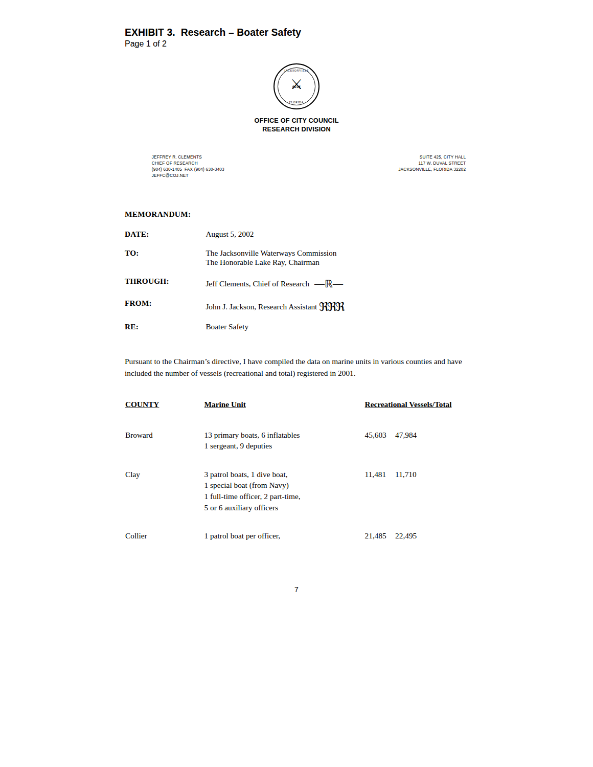EXHIBIT 3. Research – Boater Safety
Page 1 of 2
JACKSONVILLE
⚔
CITY
FLORIDA
OFFICE OF CITY COUNCIL
RESEARCH DIVISION
JEFFREY R. CLEMENTS
CHIEF OF RESEARCH
(904) 630-1405 FAX (904) 630-3403
JEFFC@COJ.NET
SUITE 425, CITY HALL
117 W. DUVAL STREET
JACKSONVILLE, FLORIDA 32202
MEMORANDUM:
| DATE: | August 5, 2002 |
| TO: | The Jacksonville Waterways Commission The Honorable Lake Ray, Chairman |
| THROUGH: | Jeff Clements, Chief of Research —ℝ— |
| FROM: | John J. Jackson, Research Assistant ℜℜℜ |
| RE: | Boater Safety |
Pursuant to the Chairman’s directive, I have compiled the data on marine units in various counties and have included the number of vessels (recreational and total) registered in 2001.
| COUNTY | Marine Unit | Recreational Vessels/Total |
| --- | --- | --- |
| Broward | 13 primary boats, 6 inflatables 1 sergeant, 9 deputies | 45,603 47,984 |
| Clay | 3 patrol boats, 1 dive boat, 1 special boat (from Navy) 1 full-time officer, 2 part-time, 5 or 6 auxiliary officers | 11,481 11,710 |
| Collier | 1 patrol boat per officer, | 21,485 22,495 |
7